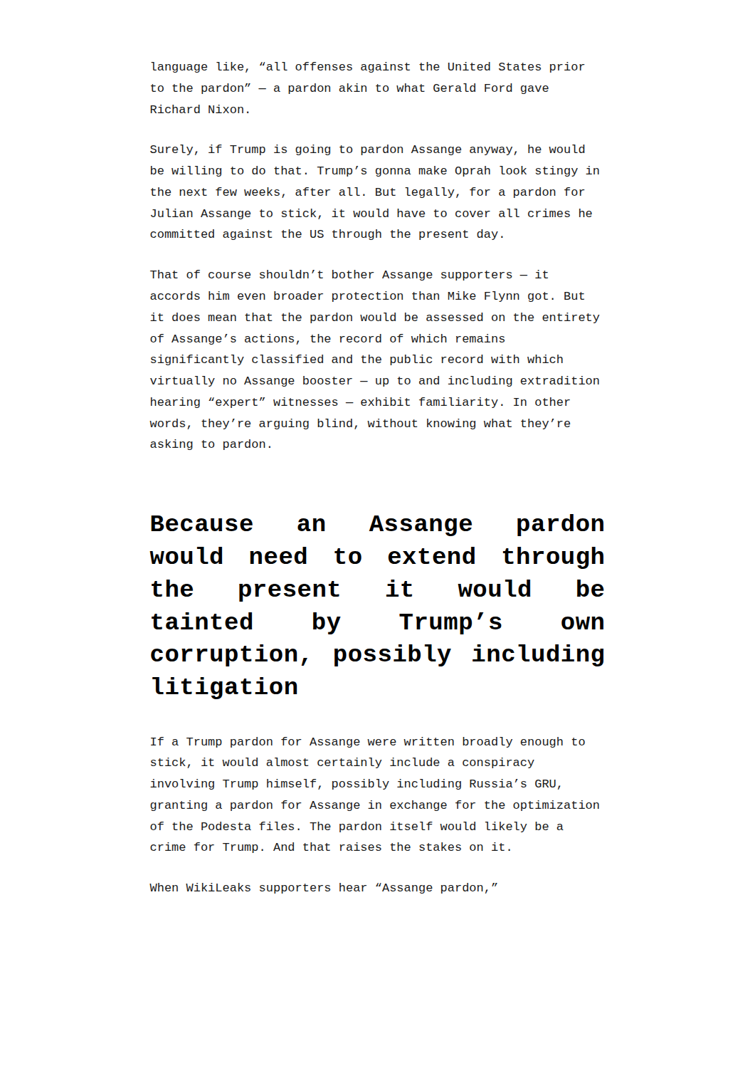language like, “all offenses against the United States prior to the pardon” — a pardon akin to what Gerald Ford gave Richard Nixon.
Surely, if Trump is going to pardon Assange anyway, he would be willing to do that. Trump’s gonna make Oprah look stingy in the next few weeks, after all. But legally, for a pardon for Julian Assange to stick, it would have to cover all crimes he committed against the US through the present day.
That of course shouldn’t bother Assange supporters — it accords him even broader protection than Mike Flynn got. But it does mean that the pardon would be assessed on the entirety of Assange’s actions, the record of which remains significantly classified and the public record with which virtually no Assange booster — up to and including extradition hearing “expert” witnesses — exhibit familiarity. In other words, they’re arguing blind, without knowing what they’re asking to pardon.
Because an Assange pardon would need to extend through the present it would be tainted by Trump’s own corruption, possibly including litigation
If a Trump pardon for Assange were written broadly enough to stick, it would almost certainly include a conspiracy involving Trump himself, possibly including Russia’s GRU, granting a pardon for Assange in exchange for the optimization of the Podesta files. The pardon itself would likely be a crime for Trump. And that raises the stakes on it.
When WikiLeaks supporters hear “Assange pardon,”